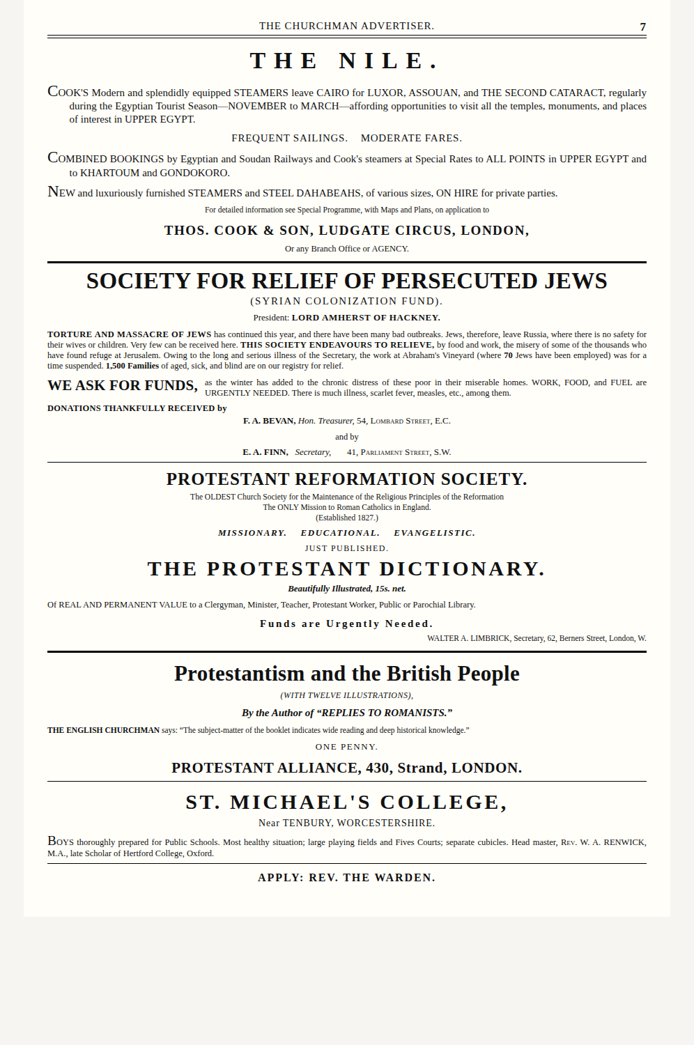THE CHURCHMAN ADVERTISER. 7
THE NILE.
COOK'S Modern and splendidly equipped STEAMERS leave CAIRO for LUXOR, ASSOUAN, and THE SECOND CATARACT, regularly during the Egyptian Tourist Season—NOVEMBER to MARCH—affording opportunities to visit all the temples, monuments, and places of interest in UPPER EGYPT.
FREQUENT SAILINGS. MODERATE FARES.
COMBINED BOOKINGS by Egyptian and Soudan Railways and Cook's steamers at Special Rates to ALL POINTS in UPPER EGYPT and to KHARTOUM and GONDOKORO.
NEW and luxuriously furnished STEAMERS and STEEL DAHABEAHS, of various sizes, ON HIRE for private parties.
For detailed information see Special Programme, with Maps and Plans, on application to
THOS. COOK & SON, LUDGATE CIRCUS, LONDON,
Or any Branch Office or AGENCY.
SOCIETY FOR RELIEF OF PERSECUTED JEWS
(SYRIAN COLONIZATION FUND).
President: LORD AMHERST OF HACKNEY.
TORTURE AND MASSACRE OF JEWS has continued this year, and there have been many bad outbreaks. Jews, therefore, leave Russia, where there is no safety for their wives or children. Very few can be received here. THIS SOCIETY ENDEAVOURS TO RELIEVE, by food and work, the misery of some of the thousands who have found refuge at Jerusalem. Owing to the long and serious illness of the Secretary, the work at Abraham's Vineyard (where 70 Jews have been employed) was for a time suspended. 1,500 Families of aged, sick, and blind are on our registry for relief.
WE ASK FOR FUNDS,
as the winter has added to the chronic distress of these poor in their miserable homes. WORK, FOOD, and FUEL are URGENTLY NEEDED. There is much illness, scarlet fever, measles, etc., among them.
DONATIONS THANKFULLY RECEIVED by
F. A. BEVAN, Hon. Treasurer, 54, Lombard Street, E.C.
and by
E. A. FINN, Secretary, 41, Parliament Street, S.W.
PROTESTANT REFORMATION SOCIETY.
The OLDEST Church Society for the Maintenance of the Religious Principles of the Reformation
The ONLY Mission to Roman Catholics in England.
(Established 1827.)
MISSIONARY. EDUCATIONAL. EVANGELISTIC.
JUST PUBLISHED.
THE PROTESTANT DICTIONARY.
Beautifully Illustrated, 15s. net.
Of REAL AND PERMANENT VALUE to a Clergyman, Minister, Teacher, Protestant Worker, Public or Parochial Library.
Funds are Urgently Needed.
WALTER A. LIMBRICK, Secretary, 62, Berners Street, London, W.
Protestantism and the British People
(WITH TWELVE ILLUSTRATIONS),
By the Author of “REPLIES TO ROMANISTS.”
THE ENGLISH CHURCHMAN says: “The subject-matter of the booklet indicates wide reading and deep historical knowledge.”
ONE PENNY.
PROTESTANT ALLIANCE, 430, Strand, LONDON.
ST. MICHAEL'S COLLEGE,
Near TENBURY, WORCESTERSHIRE.
BOYS thoroughly prepared for Public Schools. Most healthy situation; large playing fields and Fives Courts; separate cubicles. Head master, Rev. W. A. RENWICK, M.A., late Scholar of Hertford College, Oxford.
APPLY: REV. THE WARDEN.